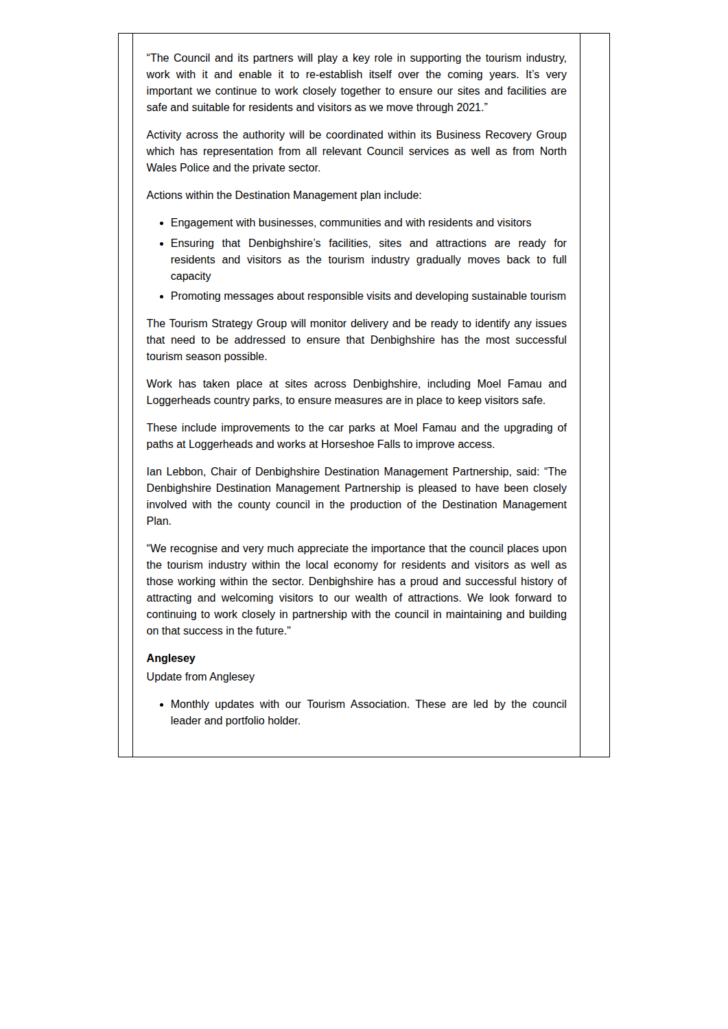| | “The Council and its partners will play a key role in supporting the tourism industry, work with it and enable it to re-establish itself over the coming years. It’s very important we continue to work closely together to ensure our sites and facilities are safe and suitable for residents and visitors as we move through 2021.” Activity across the authority will be coordinated within its Business Recovery Group which has representation from all relevant Council services as well as from North Wales Police and the private sector. Actions within the Destination Management plan include: Engagement with businesses, communities and with residents and visitors Ensuring that Denbighshire’s facilities, sites and attractions are ready for residents and visitors as the tourism industry gradually moves back to full capacity Promoting messages about responsible visits and developing sustainable tourism The Tourism Strategy Group will monitor delivery and be ready to identify any issues that need to be addressed to ensure that Denbighshire has the most successful tourism season possible. Work has taken place at sites across Denbighshire, including Moel Famau and Loggerheads country parks, to ensure measures are in place to keep visitors safe. These include improvements to the car parks at Moel Famau and the upgrading of paths at Loggerheads and works at Horseshoe Falls to improve access. Ian Lebbon, Chair of Denbighshire Destination Management Partnership, said: “The Denbighshire Destination Management Partnership is pleased to have been closely involved with the county council in the production of the Destination Management Plan. “We recognise and very much appreciate the importance that the council places upon the tourism industry within the local economy for residents and visitors as well as those working within the sector. Denbighshire has a proud and successful history of attracting and welcoming visitors to our wealth of attractions. We look forward to continuing to work closely in partnership with the council in maintaining and building on that success in the future." Anglesey Update from Anglesey Monthly updates with our Tourism Association. These are led by the council leader and portfolio holder. | |